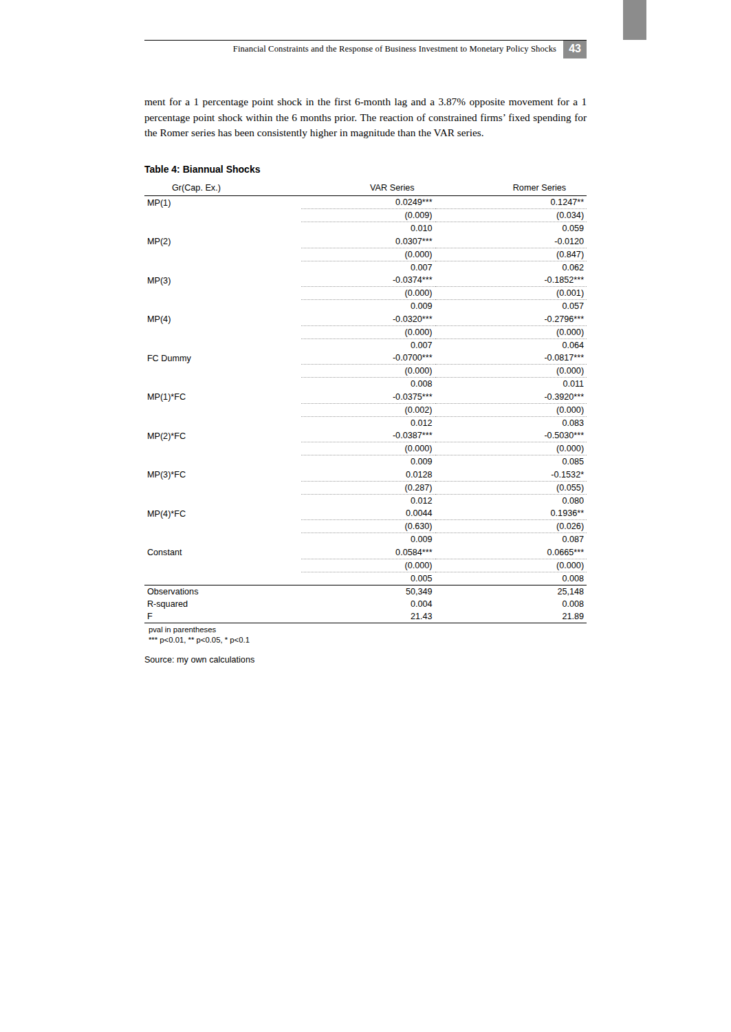Financial Constraints and the Response of Business Investment to Monetary Policy Shocks
43
ment for a 1 percentage point shock in the first 6-month lag and a 3.87% opposite movement for a 1 percentage point shock within the 6 months prior. The reaction of constrained firms’ fixed spending for the Romer series has been consistently higher in magnitude than the VAR series.
Table 4: Biannual Shocks
| Gr(Cap. Ex.) | VAR Series | Romer Series |
| --- | --- | --- |
| MP(1) | 0.0249*** | 0.1247** |
| | (0.009) | (0.034) |
| | 0.010 | 0.059 |
| MP(2) | 0.0307*** | -0.0120 |
| | (0.000) | (0.847) |
| | 0.007 | 0.062 |
| MP(3) | -0.0374*** | -0.1852*** |
| | (0.000) | (0.001) |
| | 0.009 | 0.057 |
| MP(4) | -0.0320*** | -0.2796*** |
| | (0.000) | (0.000) |
| | 0.007 | 0.064 |
| FC Dummy | -0.0700*** | -0.0817*** |
| | (0.000) | (0.000) |
| | 0.008 | 0.011 |
| MP(1)*FC | -0.0375*** | -0.3920*** |
| | (0.002) | (0.000) |
| | 0.012 | 0.083 |
| MP(2)*FC | -0.0387*** | -0.5030*** |
| | (0.000) | (0.000) |
| | 0.009 | 0.085 |
| MP(3)*FC | 0.0128 | -0.1532* |
| | (0.287) | (0.055) |
| | 0.012 | 0.080 |
| MP(4)*FC | 0.0044 | 0.1936** |
| | (0.630) | (0.026) |
| | 0.009 | 0.087 |
| Constant | 0.0584*** | 0.0665*** |
| | (0.000) | (0.000) |
| | 0.005 | 0.008 |
| Observations | 50,349 | 25,148 |
| R-squared | 0.004 | 0.008 |
| F | 21.43 | 21.89 |
pval in parentheses
*** p<0.01, ** p<0.05, * p<0.1
Source: my own calculations